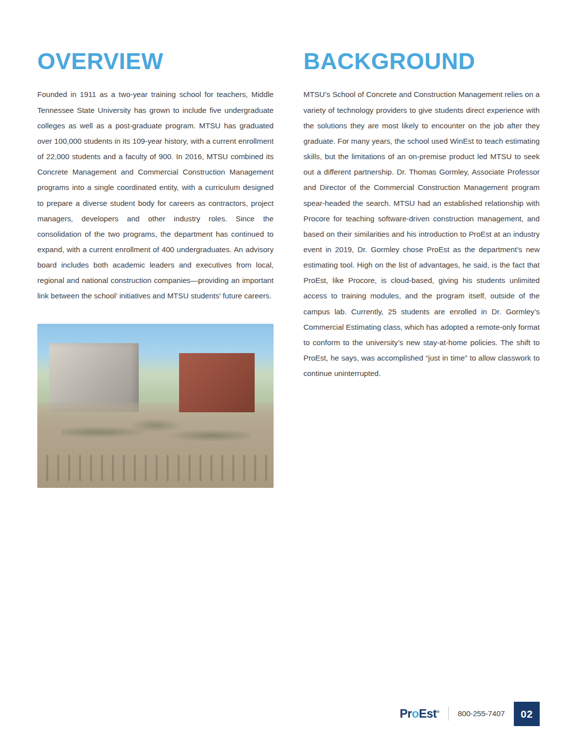OVERVIEW
Founded in 1911 as a two-year training school for teachers, Middle Tennessee State University has grown to include five undergraduate colleges as well as a post-graduate program. MTSU has graduated over 100,000 students in its 109-year history, with a current enrollment of 22,000 students and a faculty of 900. In 2016, MTSU combined its Concrete Management and Commercial Construction Management programs into a single coordinated entity, with a curriculum designed to prepare a diverse student body for careers as contractors, project managers, developers and other industry roles. Since the consolidation of the two programs, the department has continued to expand, with a current enrollment of 400 undergraduates. An advisory board includes both academic leaders and executives from local, regional and national construction companies—providing an important link between the school’ initiatives and MTSU students’ future careers.
BACKGROUND
MTSU’s School of Concrete and Construction Management relies on a variety of technology providers to give students direct experience with the solutions they are most likely to encounter on the job after they graduate. For many years, the school used WinEst to teach estimating skills, but the limitations of an on-premise product led MTSU to seek out a different partnership. Dr. Thomas Gormley, Associate Professor and Director of the Commercial Construction Management program spear-headed the search. MTSU had an established relationship with Procore for teaching software-driven construction management, and based on their similarities and his introduction to ProEst at an industry event in 2019, Dr. Gormley chose ProEst as the department’s new estimating tool. High on the list of advantages, he said, is the fact that ProEst, like Procore, is cloud-based, giving his students unlimited access to training modules, and the program itself, outside of the campus lab. Currently, 25 students are enrolled in Dr. Gormley’s Commercial Estimating class, which has adopted a remote-only format to conform to the university’s new stay-at-home policies. The shift to ProEst, he says, was accomplished “just in time” to allow classwork to continue uninterrupted.
Pro Est®
800-255-7407
02